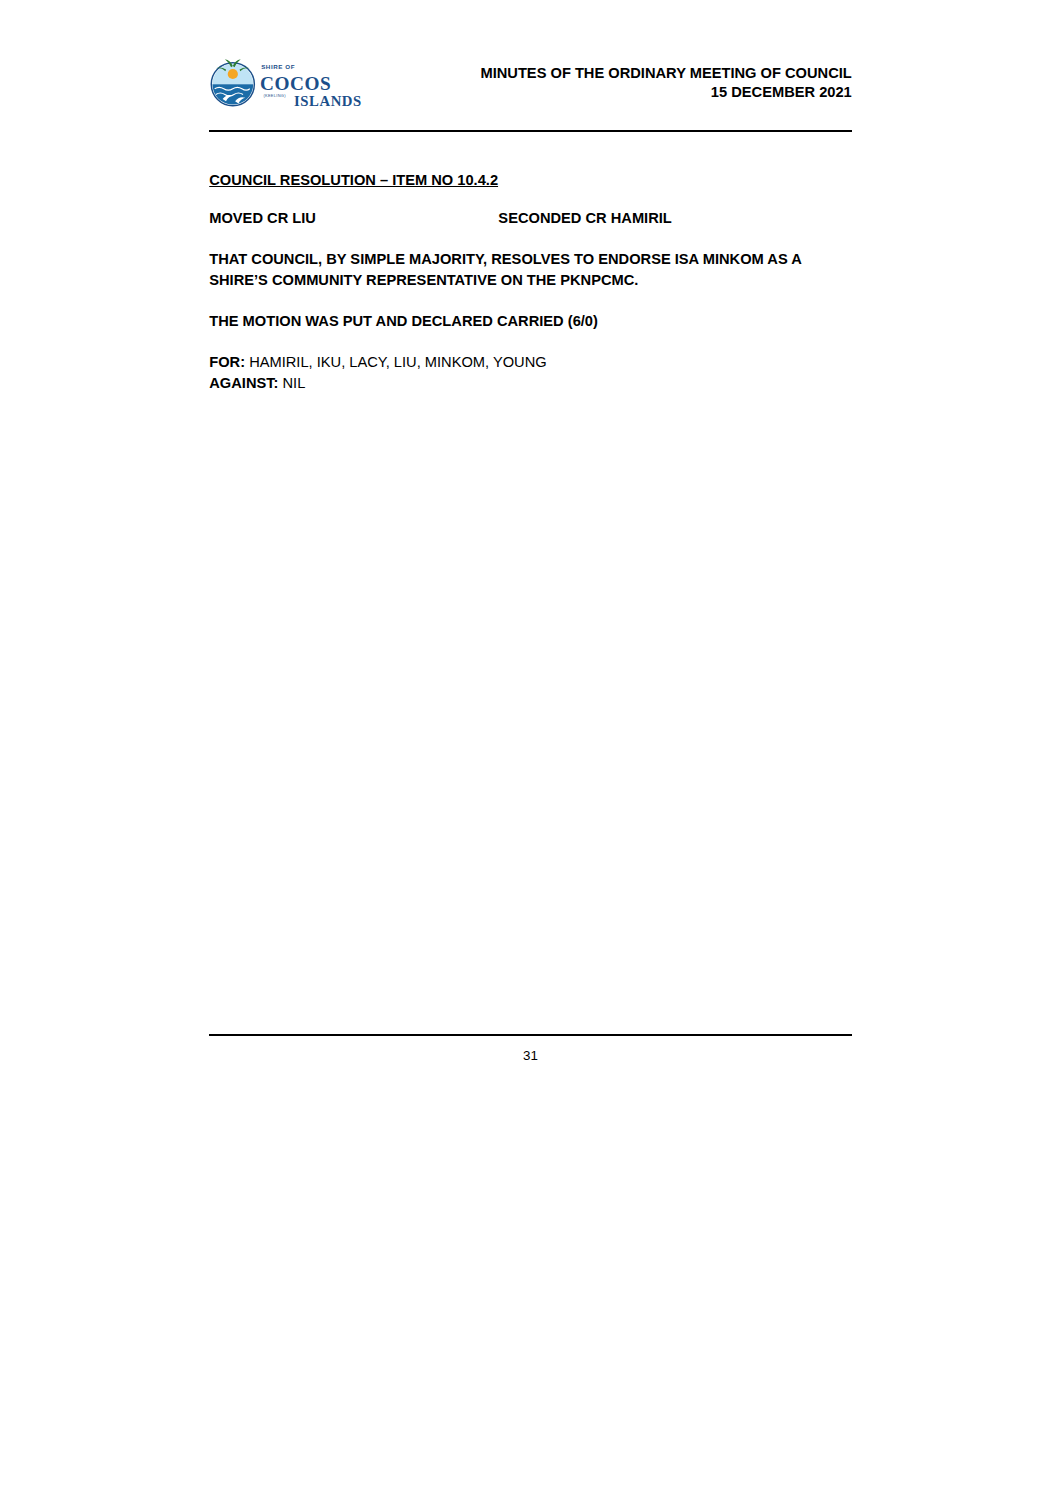SHIRE OF COCOS (KEELING) ISLANDS
MINUTES OF THE ORDINARY MEETING OF COUNCIL
15 DECEMBER 2021
COUNCIL RESOLUTION – ITEM NO 10.4.2
MOVED CR LIU SECONDED CR HAMIRIL
THAT COUNCIL, BY SIMPLE MAJORITY, RESOLVES TO ENDORSE ISA MINKOM AS A SHIRE’S COMMUNITY REPRESENTATIVE ON THE PKNPCMC.
THE MOTION WAS PUT AND DECLARED CARRIED (6/0)
FOR: HAMIRIL, IKU, LACY, LIU, MINKOM, YOUNG
AGAINST: NIL
31